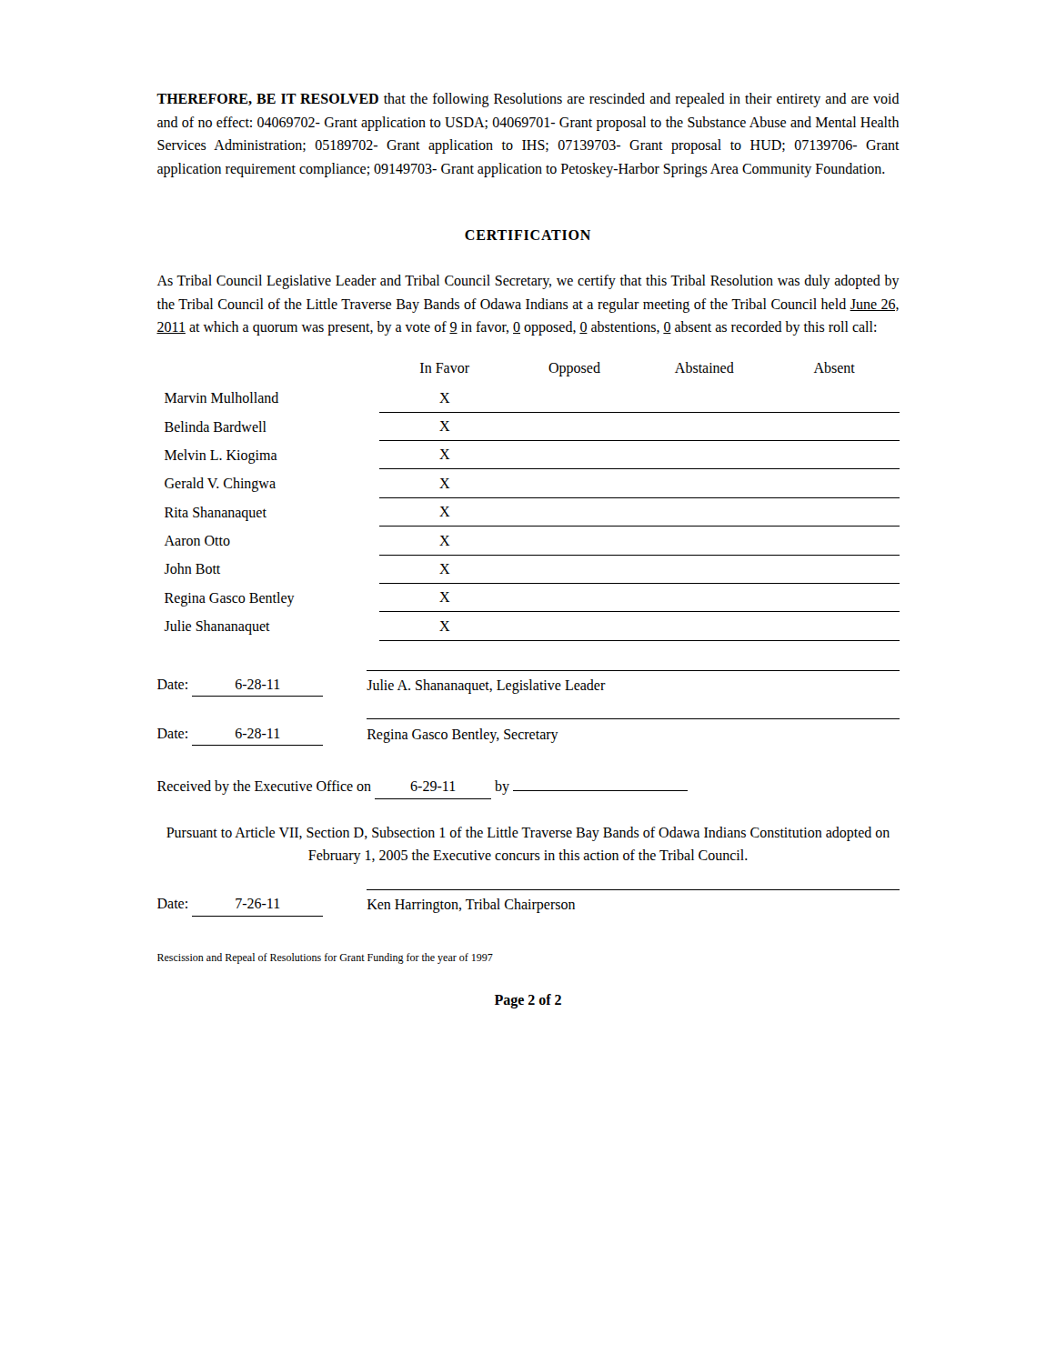THEREFORE, BE IT RESOLVED that the following Resolutions are rescinded and repealed in their entirety and are void and of no effect: 04069702- Grant application to USDA; 04069701- Grant proposal to the Substance Abuse and Mental Health Services Administration; 05189702- Grant application to IHS; 07139703- Grant proposal to HUD; 07139706- Grant application requirement compliance; 09149703- Grant application to Petoskey-Harbor Springs Area Community Foundation.
CERTIFICATION
As Tribal Council Legislative Leader and Tribal Council Secretary, we certify that this Tribal Resolution was duly adopted by the Tribal Council of the Little Traverse Bay Bands of Odawa Indians at a regular meeting of the Tribal Council held June 26, 2011 at which a quorum was present, by a vote of 9 in favor, 0 opposed, 0 abstentions, 0 absent as recorded by this roll call:
| | In Favor | Opposed | Abstained | Absent |
| --- | --- | --- | --- | --- |
| Marvin Mulholland | X | | | |
| Belinda Bardwell | X | | | |
| Melvin L. Kiogima | X | | | |
| Gerald V. Chingwa | X | | | |
| Rita Shananaquet | X | | | |
| Aaron Otto | X | | | |
| John Bott | X | | | |
| Regina Gasco Bentley | X | | | |
| Julie Shananaquet | X | | | |
Date: 6-28-11 Julie A. Shananaquet, Legislative Leader
Date: 6-28-11 Regina Gasco Bentley, Secretary
Received by the Executive Office on 6-29-11 by
Pursuant to Article VII, Section D, Subsection 1 of the Little Traverse Bay Bands of Odawa Indians Constitution adopted on February 1, 2005 the Executive concurs in this action of the Tribal Council.
Date: 7-26-11 Ken Harrington, Tribal Chairperson
Rescission and Repeal of Resolutions for Grant Funding for the year of 1997
Page 2 of 2